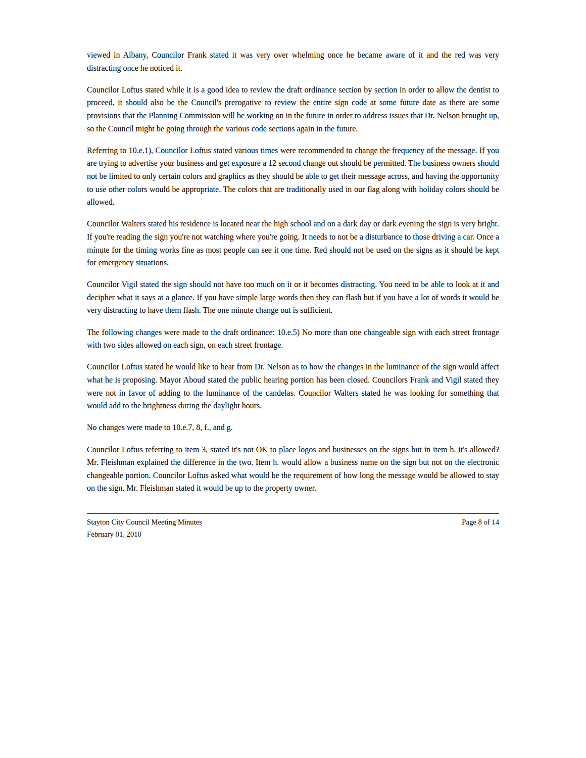viewed in Albany, Councilor Frank stated it was very over whelming once he became aware of it and the red was very distracting once he noticed it.
Councilor Loftus stated while it is a good idea to review the draft ordinance section by section in order to allow the dentist to proceed, it should also be the Council's prerogative to review the entire sign code at some future date as there are some provisions that the Planning Commission will be working on in the future in order to address issues that Dr. Nelson brought up, so the Council might be going through the various code sections again in the future.
Referring to 10.e.1), Councilor Loftus stated various times were recommended to change the frequency of the message. If you are trying to advertise your business and get exposure a 12 second change out should be permitted. The business owners should not be limited to only certain colors and graphics as they should be able to get their message across, and having the opportunity to use other colors would be appropriate. The colors that are traditionally used in our flag along with holiday colors should be allowed.
Councilor Walters stated his residence is located near the high school and on a dark day or dark evening the sign is very bright. If you're reading the sign you're not watching where you're going. It needs to not be a disturbance to those driving a car. Once a minute for the timing works fine as most people can see it one time. Red should not be used on the signs as it should be kept for emergency situations.
Councilor Vigil stated the sign should not have too much on it or it becomes distracting. You need to be able to look at it and decipher what it says at a glance. If you have simple large words then they can flash but if you have a lot of words it would be very distracting to have them flash. The one minute change out is sufficient.
The following changes were made to the draft ordinance: 10.e.5) No more than one changeable sign with each street frontage with two sides allowed on each sign, on each street frontage.
Councilor Loftus stated he would like to hear from Dr. Nelson as to how the changes in the luminance of the sign would affect what he is proposing. Mayor Aboud stated the public hearing portion has been closed. Councilors Frank and Vigil stated they were not in favor of adding to the luminance of the candelas. Councilor Walters stated he was looking for something that would add to the brightness during the daylight hours.
No changes were made to 10.e.7, 8, f., and g.
Councilor Loftus referring to item 3, stated it's not OK to place logos and businesses on the signs but in item h. it's allowed? Mr. Fleishman explained the difference in the two. Item h. would allow a business name on the sign but not on the electronic changeable portion. Councilor Loftus asked what would be the requirement of how long the message would be allowed to stay on the sign. Mr. Fleishman stated it would be up to the property owner.
Stayton City Council Meeting Minutes
February 01, 2010
Page 8 of 14